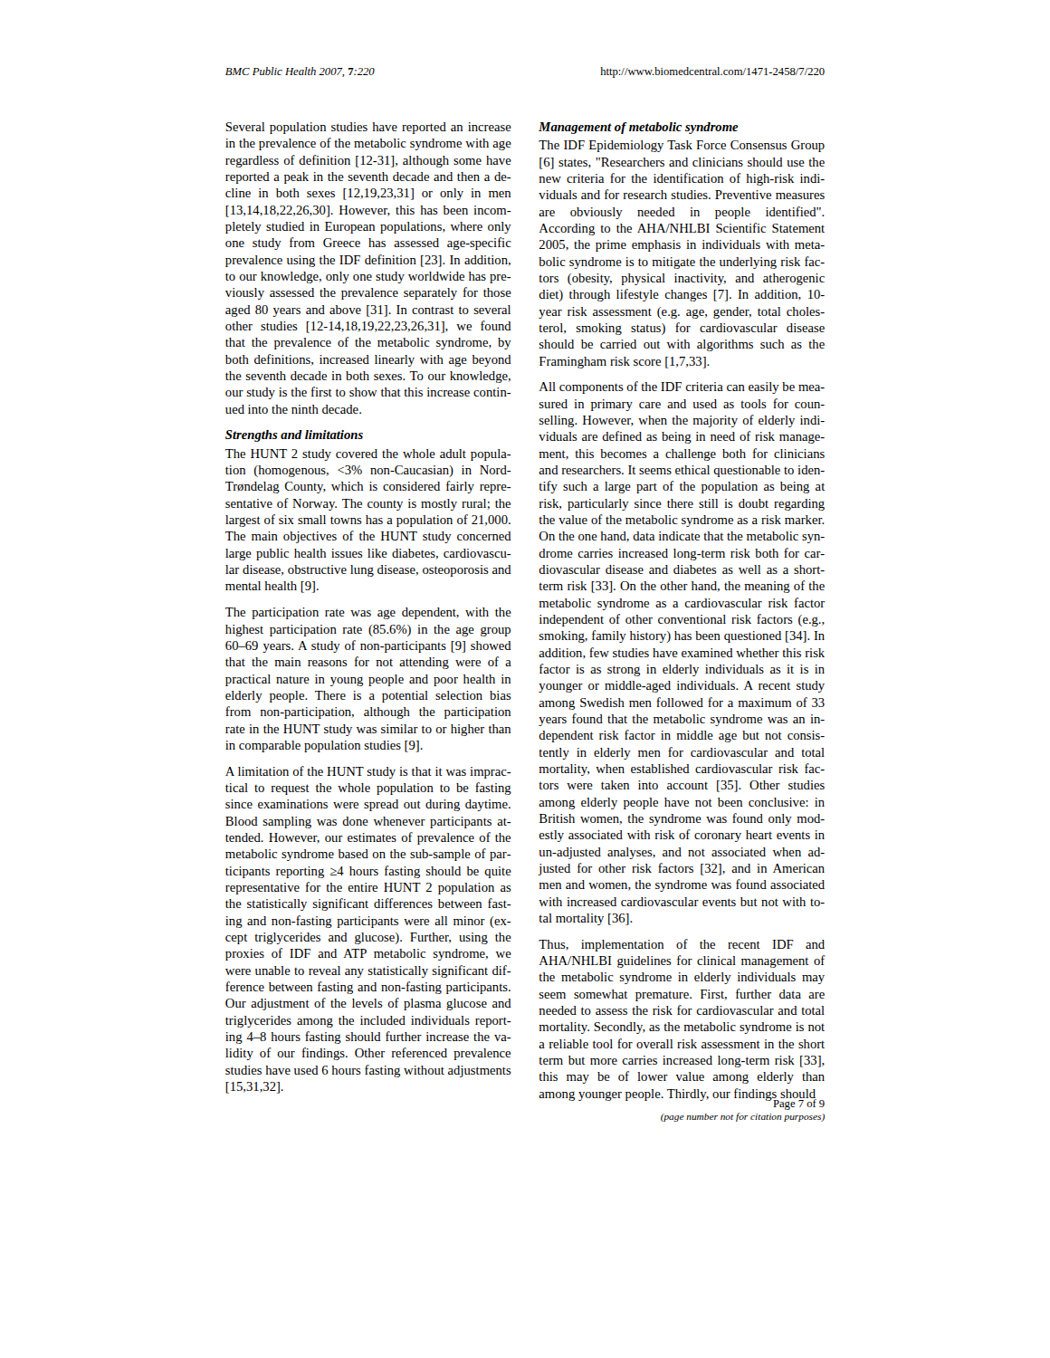BMC Public Health 2007, 7:220
http://www.biomedcentral.com/1471-2458/7/220
Several population studies have reported an increase in the prevalence of the metabolic syndrome with age regardless of definition [12-31], although some have reported a peak in the seventh decade and then a decline in both sexes [12,19,23,31] or only in men [13,14,18,22,26,30]. However, this has been incompletely studied in European populations, where only one study from Greece has assessed age-specific prevalence using the IDF definition [23]. In addition, to our knowledge, only one study worldwide has previously assessed the prevalence separately for those aged 80 years and above [31]. In contrast to several other studies [12-14,18,19,22,23,26,31], we found that the prevalence of the metabolic syndrome, by both definitions, increased linearly with age beyond the seventh decade in both sexes. To our knowledge, our study is the first to show that this increase continued into the ninth decade.
Strengths and limitations
The HUNT 2 study covered the whole adult population (homogenous, <3% non-Caucasian) in Nord-Trøndelag County, which is considered fairly representative of Norway. The county is mostly rural; the largest of six small towns has a population of 21,000. The main objectives of the HUNT study concerned large public health issues like diabetes, cardiovascular disease, obstructive lung disease, osteoporosis and mental health [9].
The participation rate was age dependent, with the highest participation rate (85.6%) in the age group 60–69 years. A study of non-participants [9] showed that the main reasons for not attending were of a practical nature in young people and poor health in elderly people. There is a potential selection bias from non-participation, although the participation rate in the HUNT study was similar to or higher than in comparable population studies [9].
A limitation of the HUNT study is that it was impractical to request the whole population to be fasting since examinations were spread out during daytime. Blood sampling was done whenever participants attended. However, our estimates of prevalence of the metabolic syndrome based on the sub-sample of participants reporting ≥4 hours fasting should be quite representative for the entire HUNT 2 population as the statistically significant differences between fasting and non-fasting participants were all minor (except triglycerides and glucose). Further, using the proxies of IDF and ATP metabolic syndrome, we were unable to reveal any statistically significant difference between fasting and non-fasting participants. Our adjustment of the levels of plasma glucose and triglycerides among the included individuals reporting 4–8 hours fasting should further increase the validity of our findings. Other referenced prevalence studies have used 6 hours fasting without adjustments [15,31,32].
Management of metabolic syndrome
The IDF Epidemiology Task Force Consensus Group [6] states, "Researchers and clinicians should use the new criteria for the identification of high-risk individuals and for research studies. Preventive measures are obviously needed in people identified". According to the AHA/NHLBI Scientific Statement 2005, the prime emphasis in individuals with metabolic syndrome is to mitigate the underlying risk factors (obesity, physical inactivity, and atherogenic diet) through lifestyle changes [7]. In addition, 10-year risk assessment (e.g. age, gender, total cholesterol, smoking status) for cardiovascular disease should be carried out with algorithms such as the Framingham risk score [1,7,33].
All components of the IDF criteria can easily be measured in primary care and used as tools for counselling. However, when the majority of elderly individuals are defined as being in need of risk management, this becomes a challenge both for clinicians and researchers. It seems ethical questionable to identify such a large part of the population as being at risk, particularly since there still is doubt regarding the value of the metabolic syndrome as a risk marker. On the one hand, data indicate that the metabolic syndrome carries increased long-term risk both for cardiovascular disease and diabetes as well as a short-term risk [33]. On the other hand, the meaning of the metabolic syndrome as a cardiovascular risk factor independent of other conventional risk factors (e.g., smoking, family history) has been questioned [34]. In addition, few studies have examined whether this risk factor is as strong in elderly individuals as it is in younger or middle-aged individuals. A recent study among Swedish men followed for a maximum of 33 years found that the metabolic syndrome was an independent risk factor in middle age but not consistently in elderly men for cardiovascular and total mortality, when established cardiovascular risk factors were taken into account [35]. Other studies among elderly people have not been conclusive: in British women, the syndrome was found only modestly associated with risk of coronary heart events in un-adjusted analyses, and not associated when adjusted for other risk factors [32], and in American men and women, the syndrome was found associated with increased cardiovascular events but not with total mortality [36].
Thus, implementation of the recent IDF and AHA/NHLBI guidelines for clinical management of the metabolic syndrome in elderly individuals may seem somewhat premature. First, further data are needed to assess the risk for cardiovascular and total mortality. Secondly, as the metabolic syndrome is not a reliable tool for overall risk assessment in the short term but more carries increased long-term risk [33], this may be of lower value among elderly than among younger people. Thirdly, our findings should
Page 7 of 9
(page number not for citation purposes)